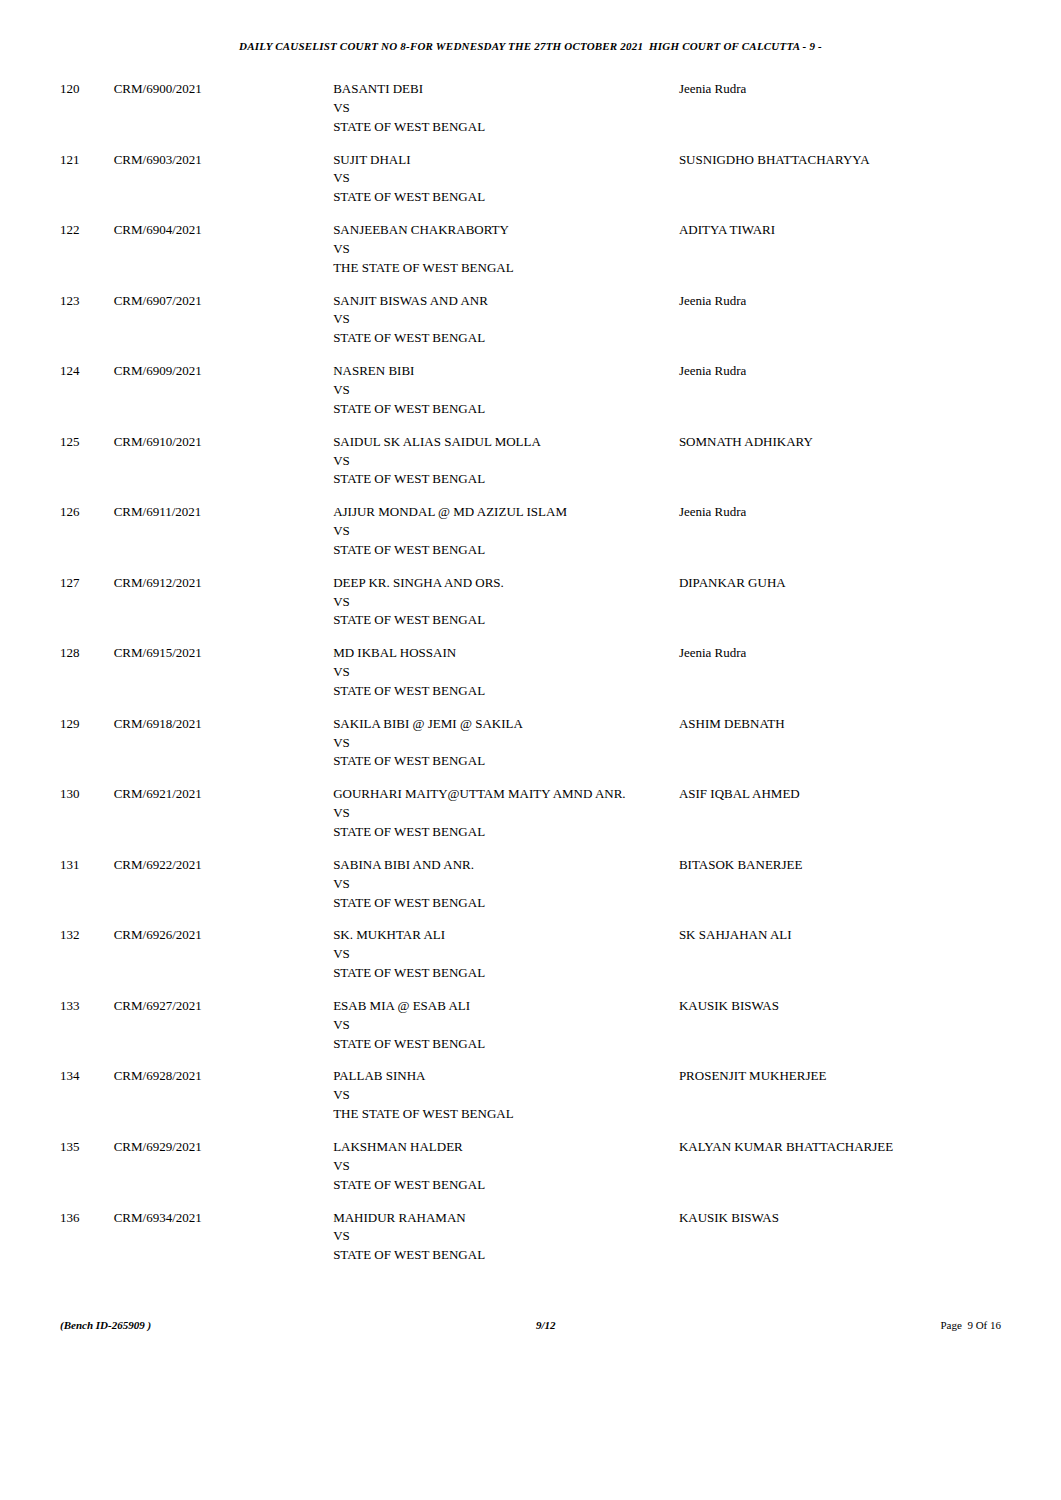DAILY CAUSELIST COURT NO 8-FOR WEDNESDAY THE 27TH OCTOBER 2021 HIGH COURT OF CALCUTTA - 9 -
| 120 | CRM/6900/2021 | BASANTI DEBI VS STATE OF WEST BENGAL | Jeenia Rudra |
| 121 | CRM/6903/2021 | SUJIT DHALI VS STATE OF WEST BENGAL | SUSNIGDHO BHATTACHARYYA |
| 122 | CRM/6904/2021 | SANJEEBAN CHAKRABORTY VS THE STATE OF WEST BENGAL | ADITYA TIWARI |
| 123 | CRM/6907/2021 | SANJIT BISWAS AND ANR VS STATE OF WEST BENGAL | Jeenia Rudra |
| 124 | CRM/6909/2021 | NASREN BIBI VS STATE OF WEST BENGAL | Jeenia Rudra |
| 125 | CRM/6910/2021 | SAIDUL SK ALIAS SAIDUL MOLLA VS STATE OF WEST BENGAL | SOMNATH ADHIKARY |
| 126 | CRM/6911/2021 | AJIJUR MONDAL @ MD AZIZUL ISLAM VS STATE OF WEST BENGAL | Jeenia Rudra |
| 127 | CRM/6912/2021 | DEEP KR. SINGHA AND ORS. VS STATE OF WEST BENGAL | DIPANKAR GUHA |
| 128 | CRM/6915/2021 | MD IKBAL HOSSAIN VS STATE OF WEST BENGAL | Jeenia Rudra |
| 129 | CRM/6918/2021 | SAKILA BIBI @ JEMI @ SAKILA VS STATE OF WEST BENGAL | ASHIM DEBNATH |
| 130 | CRM/6921/2021 | GOURHARI MAITY@UTTAM MAITY AMND ANR. VS STATE OF WEST BENGAL | ASIF IQBAL AHMED |
| 131 | CRM/6922/2021 | SABINA BIBI AND ANR. VS STATE OF WEST BENGAL | BITASOK BANERJEE |
| 132 | CRM/6926/2021 | SK. MUKHTAR ALI VS STATE OF WEST BENGAL | SK SAHJAHAN ALI |
| 133 | CRM/6927/2021 | ESAB MIA @ ESAB ALI VS STATE OF WEST BENGAL | KAUSIK BISWAS |
| 134 | CRM/6928/2021 | PALLAB SINHA VS THE STATE OF WEST BENGAL | PROSENJIT MUKHERJEE |
| 135 | CRM/6929/2021 | LAKSHMAN HALDER VS STATE OF WEST BENGAL | KALYAN KUMAR BHATTACHARJEE |
| 136 | CRM/6934/2021 | MAHIDUR RAHAMAN VS STATE OF WEST BENGAL | KAUSIK BISWAS |
(Bench ID-265909 )
9/12
Page 9 Of 16